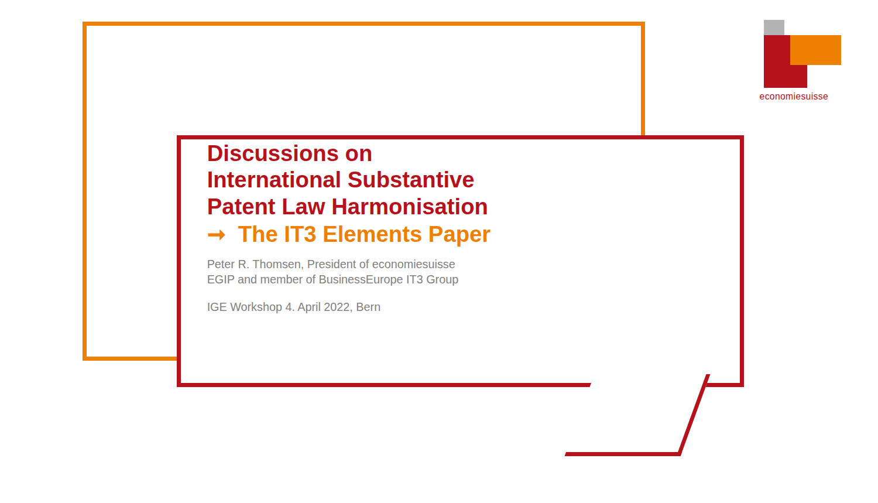economiesuisse
Discussions on
International Substantive
Patent Law Harmonisation
➞The IT3 Elements Paper
Peter R. Thomsen, President of economiesuisse
EGIP and member of BusinessEurope IT3 Group
IGE Workshop 4. April 2022, Bern